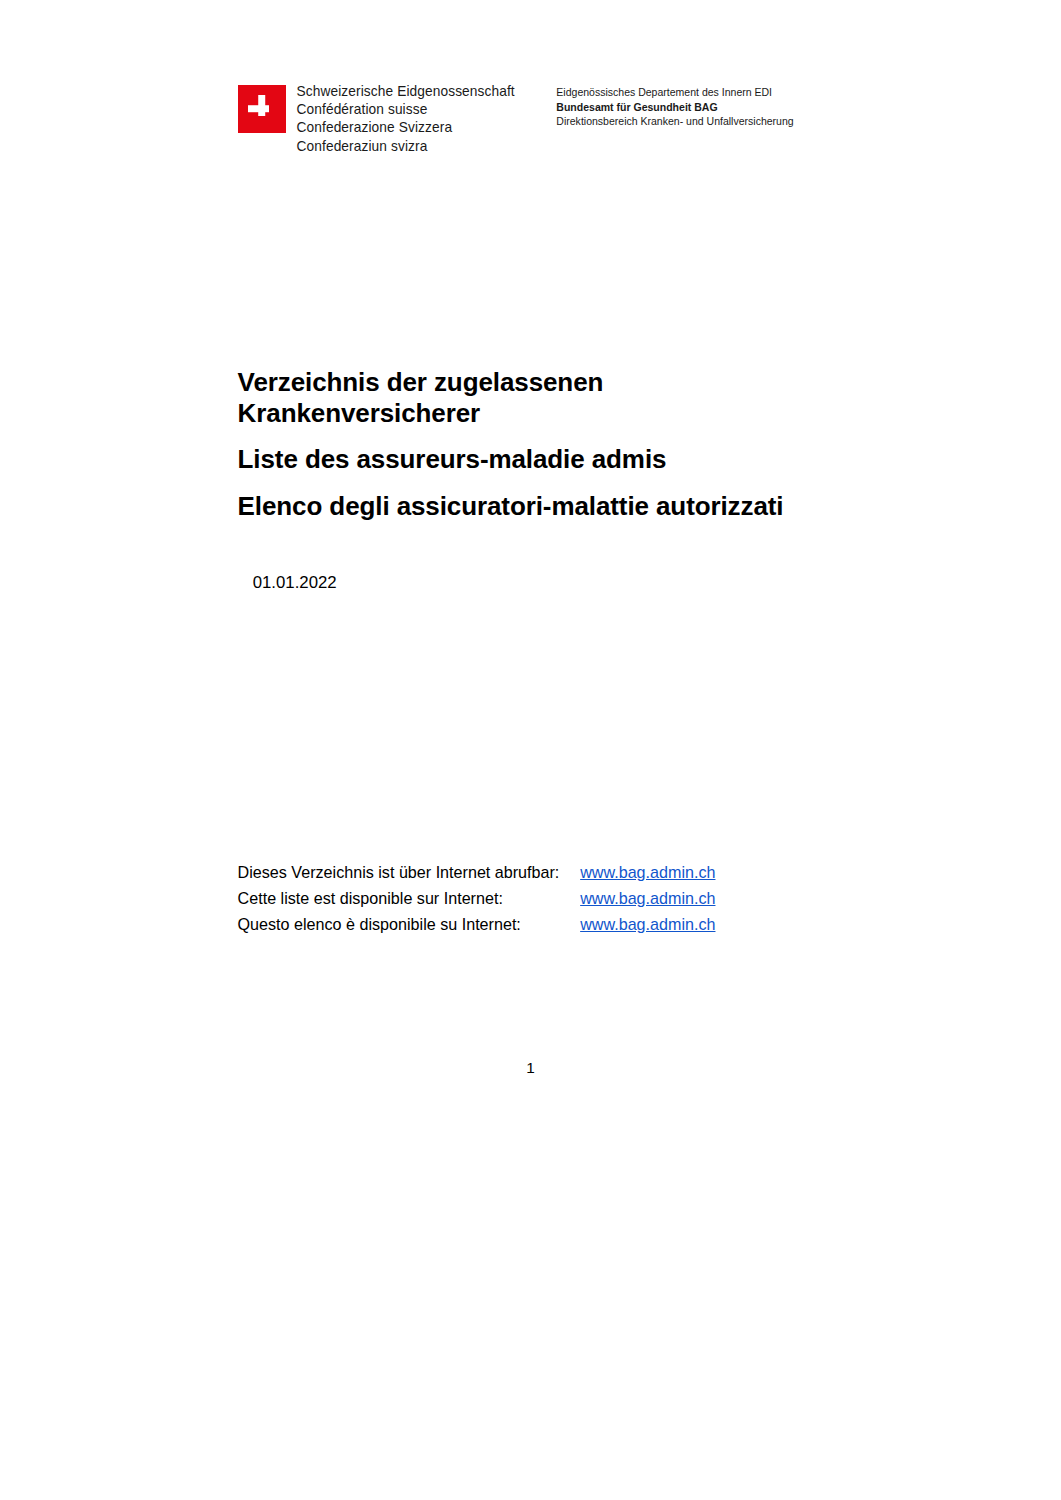Schweizerische Eidgenossenschaft
Confédération suisse
Confederazione Svizzera
Confederaziun svizra
Eidgenössisches Departement des Innern EDI
Bundesamt für Gesundheit BAG
Direktionsbereich Kranken- und Unfallversicherung
Verzeichnis der zugelassenen Krankenversicherer
Liste des assureurs-maladie admis
Elenco degli assicuratori-malattie autorizzati
01.01.2022
| Dieses Verzeichnis ist über Internet abrufbar: | www.bag.admin.ch |
| Cette liste est disponible sur Internet: | www.bag.admin.ch |
| Questo elenco è disponibile su Internet: | www.bag.admin.ch |
1